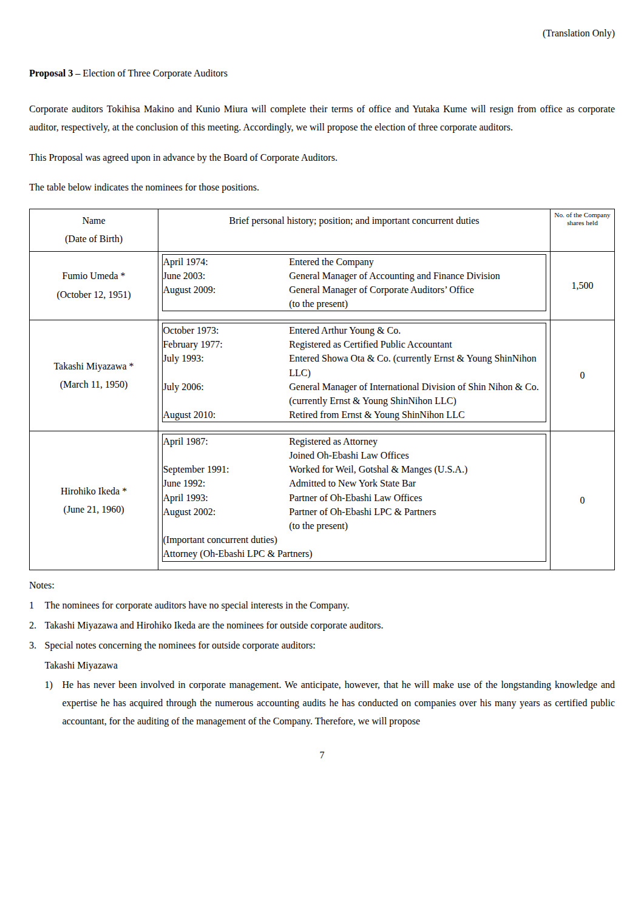(Translation Only)
Proposal 3 – Election of Three Corporate Auditors
Corporate auditors Tokihisa Makino and Kunio Miura will complete their terms of office and Yutaka Kume will resign from office as corporate auditor, respectively, at the conclusion of this meeting. Accordingly, we will propose the election of three corporate auditors.
This Proposal was agreed upon in advance by the Board of Corporate Auditors.
The table below indicates the nominees for those positions.
| Name (Date of Birth) | Brief personal history; position; and important concurrent duties | No. of the Company shares held |
| --- | --- | --- |
| Fumio Umeda * (October 12, 1951) | / April 1974: / Entered the Company / / June 2003: / General Manager of Accounting and Finance Division / / August 2009: / General Manager of Corporate Auditors’ Office / / / (to the present) / | 1,500 |
| Takashi Miyazawa * (March 11, 1950) | / October 1973: / Entered Arthur Young & Co. / / February 1977: / Registered as Certified Public Accountant / / July 1993: / Entered Showa Ota & Co. (currently Ernst & Young ShinNihon LLC) / / July 2006: / General Manager of International Division of Shin Nihon & Co. (currently Ernst & Young ShinNihon LLC) / / August 2010: / Retired from Ernst & Young ShinNihon LLC / | 0 |
| Hirohiko Ikeda * (June 21, 1960) | / April 1987: / Registered as Attorney / / / Joined Oh-Ebashi Law Offices / / September 1991: / Worked for Weil, Gotshal & Manges (U.S.A.) / / June 1992: / Admitted to New York State Bar / / April 1993: / Partner of Oh-Ebashi Law Offices / / August 2002: / Partner of Oh-Ebashi LPC & Partners / / / (to the present) / / (Important concurrent duties) / / Attorney (Oh-Ebashi LPC & Partners) / | 0 |
Notes:
1 The nominees for corporate auditors have no special interests in the Company.
2. Takashi Miyazawa and Hirohiko Ikeda are the nominees for outside corporate auditors.
3. Special notes concerning the nominees for outside corporate auditors:
Takashi Miyazawa
1) He has never been involved in corporate management. We anticipate, however, that he will make use of the longstanding knowledge and expertise he has acquired through the numerous accounting audits he has conducted on companies over his many years as certified public accountant, for the auditing of the management of the Company. Therefore, we will propose
7